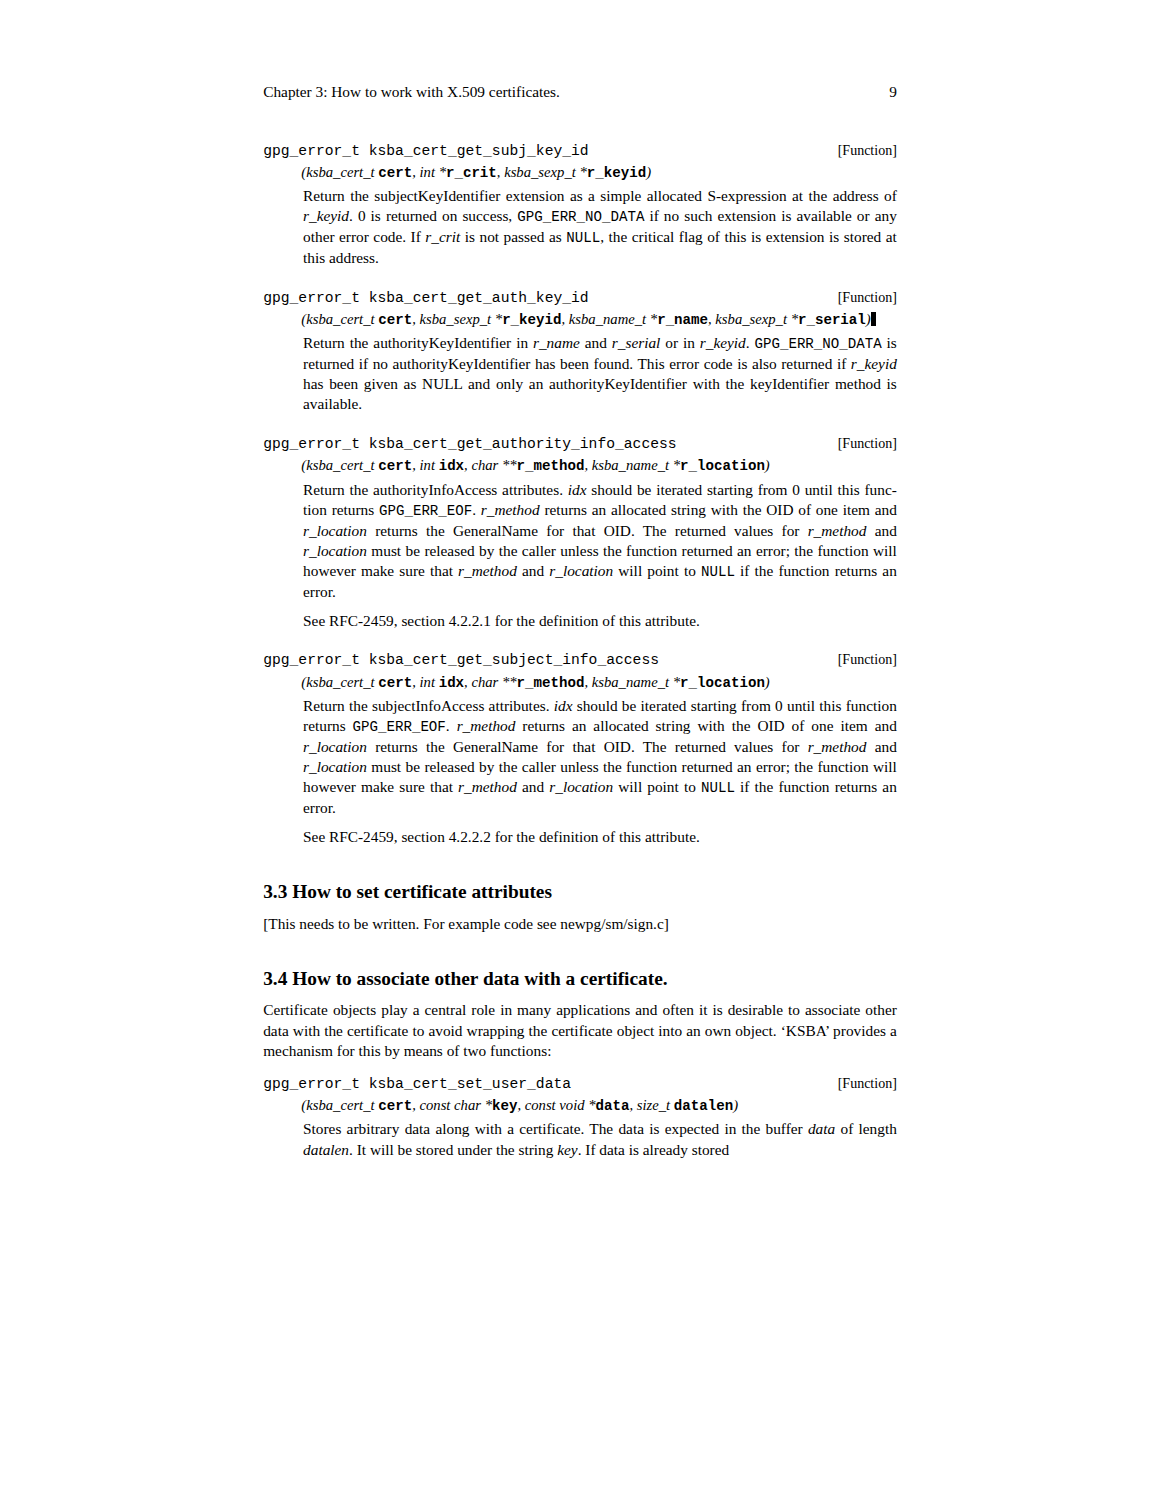Chapter 3: How to work with X.509 certificates. 9
gpg_error_t ksba_cert_get_subj_key_id [Function]
(ksba_cert_t cert, int *r_crit, ksba_sexp_t *r_keyid)
Return the subjectKeyIdentifier extension as a simple allocated S-expression at the address of r_keyid. 0 is returned on success, GPG_ERR_NO_DATA if no such extension is available or any other error code. If r_crit is not passed as NULL, the critical flag of this is extension is stored at this address.
gpg_error_t ksba_cert_get_auth_key_id [Function]
(ksba_cert_t cert, ksba_sexp_t *r_keyid, ksba_name_t *r_name, ksba_sexp_t *r_serial)
Return the authorityKeyIdentifier in r_name and r_serial or in r_keyid. GPG_ERR_NO_DATA is returned if no authorityKeyIdentifier has been found. This error code is also returned if r_keyid has been given as NULL and only an authorityKeyIdentifier with the keyIdentifier method is available.
gpg_error_t ksba_cert_get_authority_info_access [Function]
(ksba_cert_t cert, int idx, char **r_method, ksba_name_t *r_location)
Return the authorityInfoAccess attributes. idx should be iterated starting from 0 until this function returns GPG_ERR_EOF. r_method returns an allocated string with the OID of one item and r_location returns the GeneralName for that OID. The returned values for r_method and r_location must be released by the caller unless the function returned an error; the function will however make sure that r_method and r_location will point to NULL if the function returns an error.
See RFC-2459, section 4.2.2.1 for the definition of this attribute.
gpg_error_t ksba_cert_get_subject_info_access [Function]
(ksba_cert_t cert, int idx, char **r_method, ksba_name_t *r_location)
Return the subjectInfoAccess attributes. idx should be iterated starting from 0 until this function returns GPG_ERR_EOF. r_method returns an allocated string with the OID of one item and r_location returns the GeneralName for that OID. The returned values for r_method and r_location must be released by the caller unless the function returned an error; the function will however make sure that r_method and r_location will point to NULL if the function returns an error.
See RFC-2459, section 4.2.2.2 for the definition of this attribute.
3.3 How to set certificate attributes
[This needs to be written. For example code see newpg/sm/sign.c]
3.4 How to associate other data with a certificate.
Certificate objects play a central role in many applications and often it is desirable to associate other data with the certificate to avoid wrapping the certificate object into an own object. ‘KSBA’ provides a mechanism for this by means of two functions:
gpg_error_t ksba_cert_set_user_data [Function]
(ksba_cert_t cert, const char *key, const void *data, size_t datalen)
Stores arbitrary data along with a certificate. The data is expected in the buffer data of length datalen. It will be stored under the string key. If data is already stored